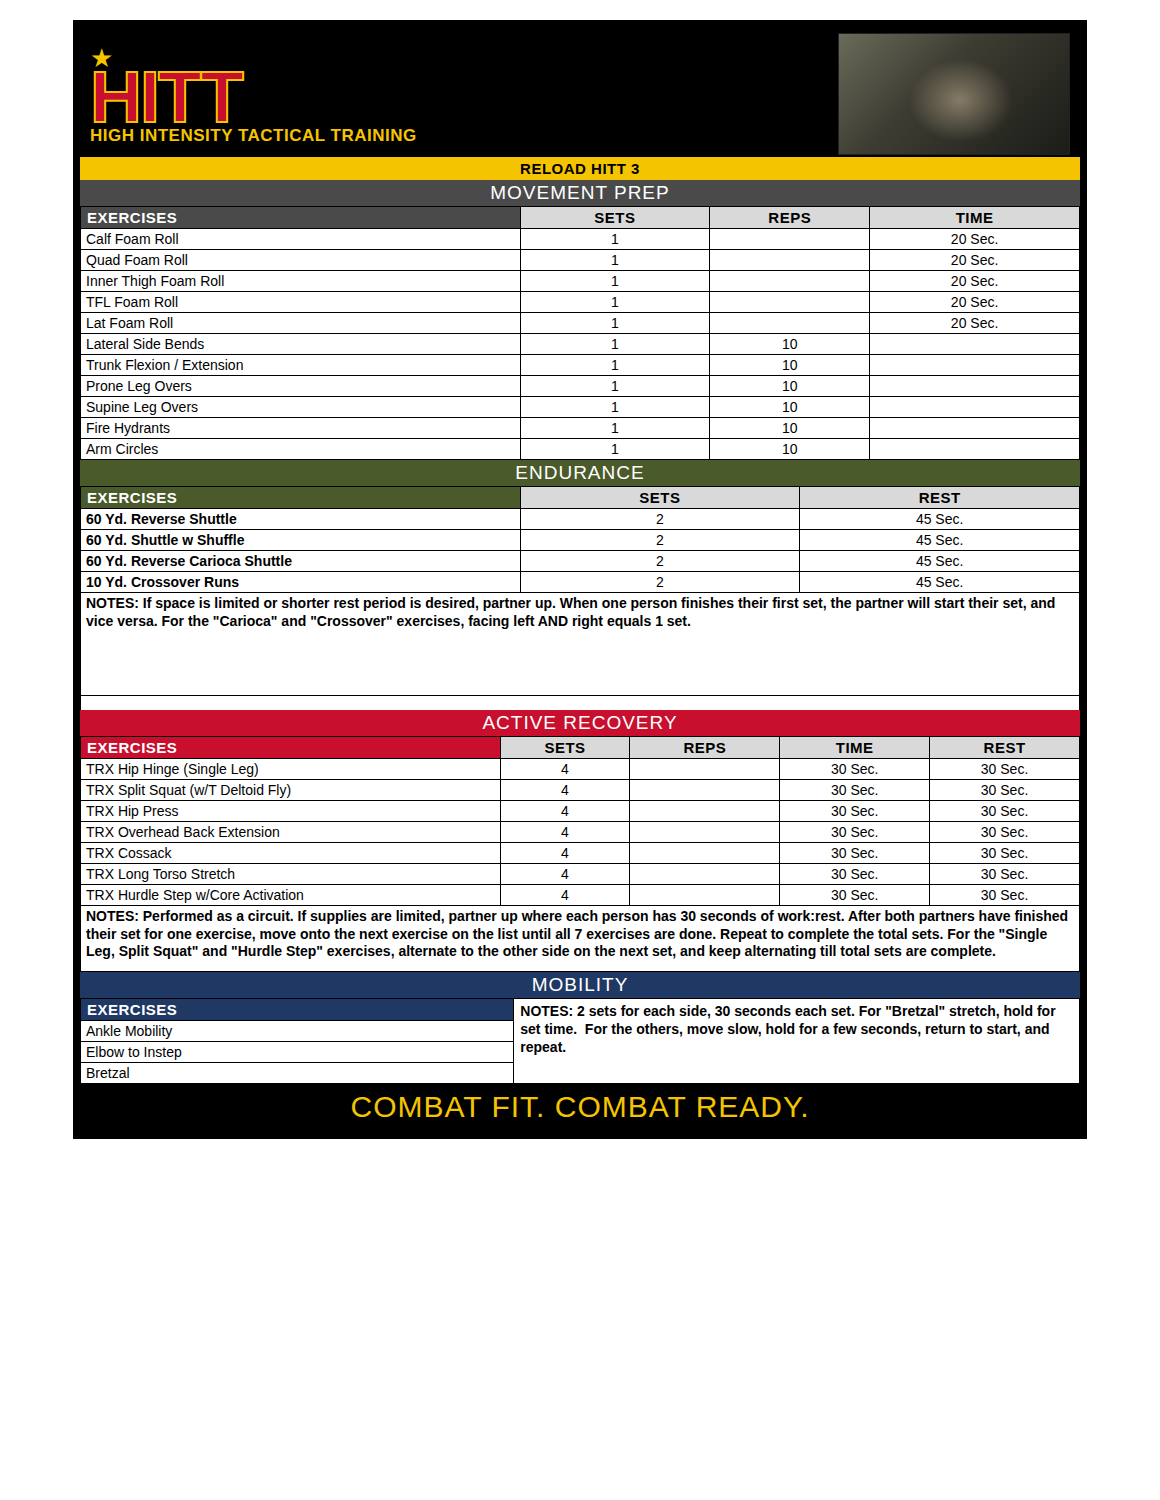★
HITT
HIGH INTENSITY TACTICAL TRAINING
RELOAD HITT 3
MOVEMENT PREP
| EXERCISES | SETS | REPS | TIME |
| --- | --- | --- | --- |
| Calf Foam Roll | 1 | | 20 Sec. |
| Quad Foam Roll | 1 | | 20 Sec. |
| Inner Thigh Foam Roll | 1 | | 20 Sec. |
| TFL Foam Roll | 1 | | 20 Sec. |
| Lat Foam Roll | 1 | | 20 Sec. |
| Lateral Side Bends | 1 | 10 | |
| Trunk Flexion / Extension | 1 | 10 | |
| Prone Leg Overs | 1 | 10 | |
| Supine Leg Overs | 1 | 10 | |
| Fire Hydrants | 1 | 10 | |
| Arm Circles | 1 | 10 | |
ENDURANCE
| EXERCISES | SETS | REST |
| --- | --- | --- |
| 60 Yd. Reverse Shuttle | 2 | 45 Sec. |
| 60 Yd. Shuttle w Shuffle | 2 | 45 Sec. |
| 60 Yd. Reverse Carioca Shuttle | 2 | 45 Sec. |
| 10 Yd. Crossover Runs | 2 | 45 Sec. |
NOTES: If space is limited or shorter rest period is desired, partner up. When one person finishes their first set, the partner will start their set, and vice versa. For the "Carioca" and "Crossover" exercises, facing left AND right equals 1 set.
ACTIVE RECOVERY
| EXERCISES | SETS | REPS | TIME | REST |
| --- | --- | --- | --- | --- |
| TRX Hip Hinge (Single Leg) | 4 | | 30 Sec. | 30 Sec. |
| TRX Split Squat (w/T Deltoid Fly) | 4 | | 30 Sec. | 30 Sec. |
| TRX Hip Press | 4 | | 30 Sec. | 30 Sec. |
| TRX Overhead Back Extension | 4 | | 30 Sec. | 30 Sec. |
| TRX Cossack | 4 | | 30 Sec. | 30 Sec. |
| TRX Long Torso Stretch | 4 | | 30 Sec. | 30 Sec. |
| TRX Hurdle Step w/Core Activation | 4 | | 30 Sec. | 30 Sec. |
NOTES: Performed as a circuit. If supplies are limited, partner up where each person has 30 seconds of work:rest. After both partners have finished their set for one exercise, move onto the next exercise on the list until all 7 exercises are done. Repeat to complete the total sets. For the "Single Leg, Split Squat" and "Hurdle Step" exercises, alternate to the other side on the next set, and keep alternating till total sets are complete.
MOBILITY
| EXERCISES |
| --- |
| Ankle Mobility |
| Elbow to Instep |
| Bretzal |
NOTES: 2 sets for each side, 30 seconds each set. For "Bretzal" stretch, hold for set time. For the others, move slow, hold for a few seconds, return to start, and repeat.
COMBAT FIT. COMBAT READY.